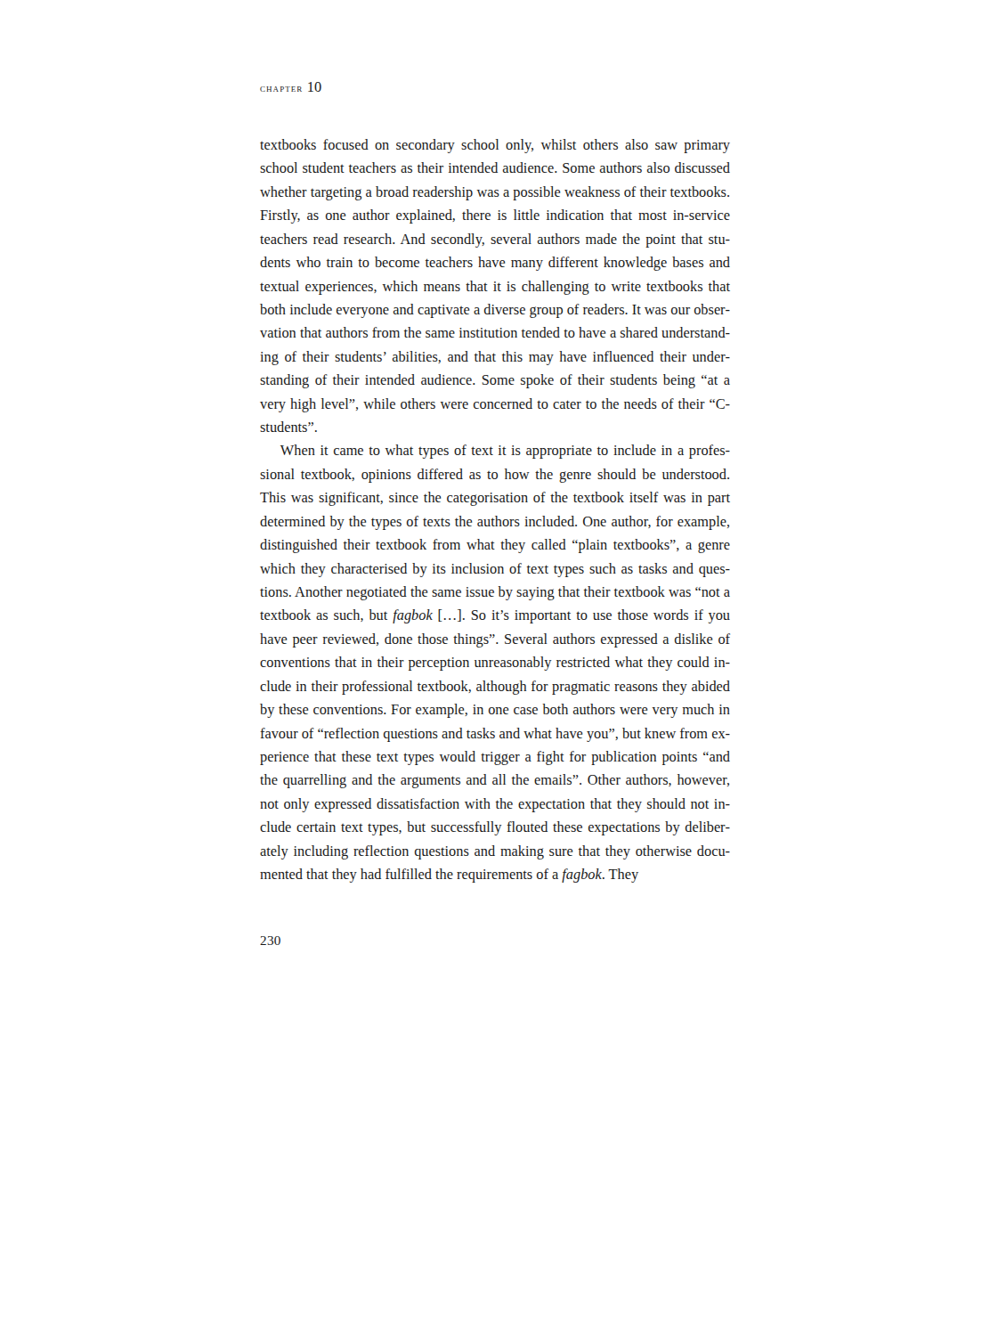chapter 10
textbooks focused on secondary school only, whilst others also saw primary school student teachers as their intended audience. Some authors also discussed whether targeting a broad readership was a possible weakness of their textbooks. Firstly, as one author explained, there is little indication that most in-service teachers read research. And secondly, several authors made the point that students who train to become teachers have many different knowledge bases and textual experiences, which means that it is challenging to write textbooks that both include everyone and captivate a diverse group of readers. It was our observation that authors from the same institution tended to have a shared understanding of their students’ abilities, and that this may have influenced their understanding of their intended audience. Some spoke of their students being “at a very high level”, while others were concerned to cater to the needs of their “C-students”.
When it came to what types of text it is appropriate to include in a professional textbook, opinions differed as to how the genre should be understood. This was significant, since the categorisation of the textbook itself was in part determined by the types of texts the authors included. One author, for example, distinguished their textbook from what they called “plain textbooks”, a genre which they characterised by its inclusion of text types such as tasks and questions. Another negotiated the same issue by saying that their textbook was “not a textbook as such, but fagbok […]. So it’s important to use those words if you have peer reviewed, done those things”. Several authors expressed a dislike of conventions that in their perception unreasonably restricted what they could include in their professional textbook, although for pragmatic reasons they abided by these conventions. For example, in one case both authors were very much in favour of “reflection questions and tasks and what have you”, but knew from experience that these text types would trigger a fight for publication points “and the quarrelling and the arguments and all the emails”. Other authors, however, not only expressed dissatisfaction with the expectation that they should not include certain text types, but successfully flouted these expectations by deliberately including reflection questions and making sure that they otherwise documented that they had fulfilled the requirements of a fagbok. They
230